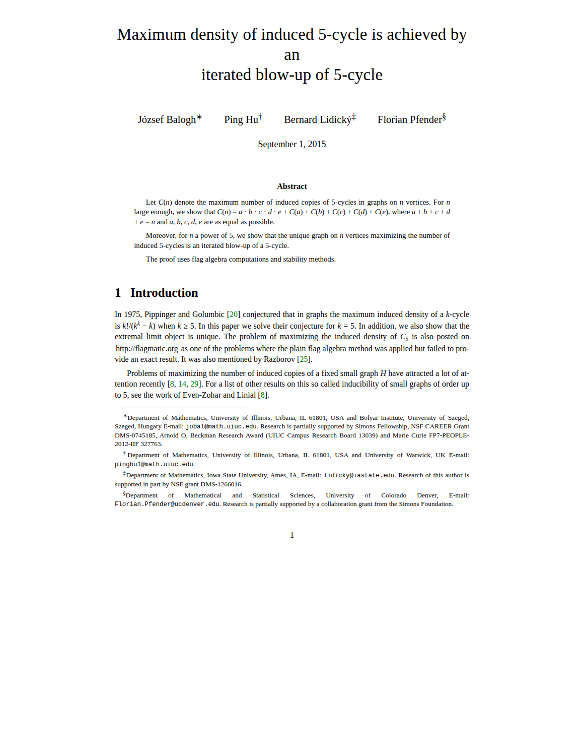Maximum density of induced 5-cycle is achieved by an
iterated blow-up of 5-cycle
József Balogh∗ Ping Hu† Bernard Lidický‡ Florian Pfender§
September 1, 2015
Abstract
Let C(n) denote the maximum number of induced copies of 5-cycles in graphs on n vertices. For n large enough, we show that C(n) = a · b · c · d · e + C(a) + C(b) + C(c) + C(d) + C(e), where a + b + c + d + e = n and a, b, c, d, e are as equal as possible.
Moreover, for n a power of 5, we show that the unique graph on n vertices maximizing the number of induced 5-cycles is an iterated blow-up of a 5-cycle.
The proof uses flag algebra computations and stability methods.
1 Introduction
In 1975, Pippinger and Golumbic [20] conjectured that in graphs the maximum induced density of a k-cycle is k!/(kk − k) when k ≥ 5. In this paper we solve their conjecture for k = 5. In addition, we also show that the extremal limit object is unique. The problem of maximizing the induced density of C 5 is also posted on http://flagmatic.org as one of the problems where the plain flag algebra method was applied but failed to provide an exact result. It was also mentioned by Razborov [25].
Problems of maximizing the number of induced copies of a fixed small graph H have attracted a lot of attention recently [8, 14, 29]. For a list of other results on this so called inducibility of small graphs of order up to 5, see the work of Even-Zohar and Linial [8].
∗Department of Mathematics, University of Illinois, Urbana, IL 61801, USA and Bolyai Institute, University of Szeged, Szeged, Hungary E-mail: jobal@math.uiuc.edu. Research is partially supported by Simons Fellowship, NSF CAREER Grant DMS-0745185, Arnold O. Beckman Research Award (UIUC Campus Research Board 13039) and Marie Curie FP7-PEOPLE-2012-IIF 327763.
†Department of Mathematics, University of Illinois, Urbana, IL 61801, USA and University of Warwick, UK E-mail: pinghu1@math.uiuc.edu.
‡Department of Mathematics, Iowa State University, Ames, IA, E-mail: lidicky@iastate.edu. Research of this author is supported in part by NSF grant DMS-1266016.
§Department of Mathematical and Statistical Sciences, University of Colorado Denver, E-mail: Florian.Pfender@ucdenver.edu. Research is partially supported by a collaboration grant from the Simons Foundation.
1